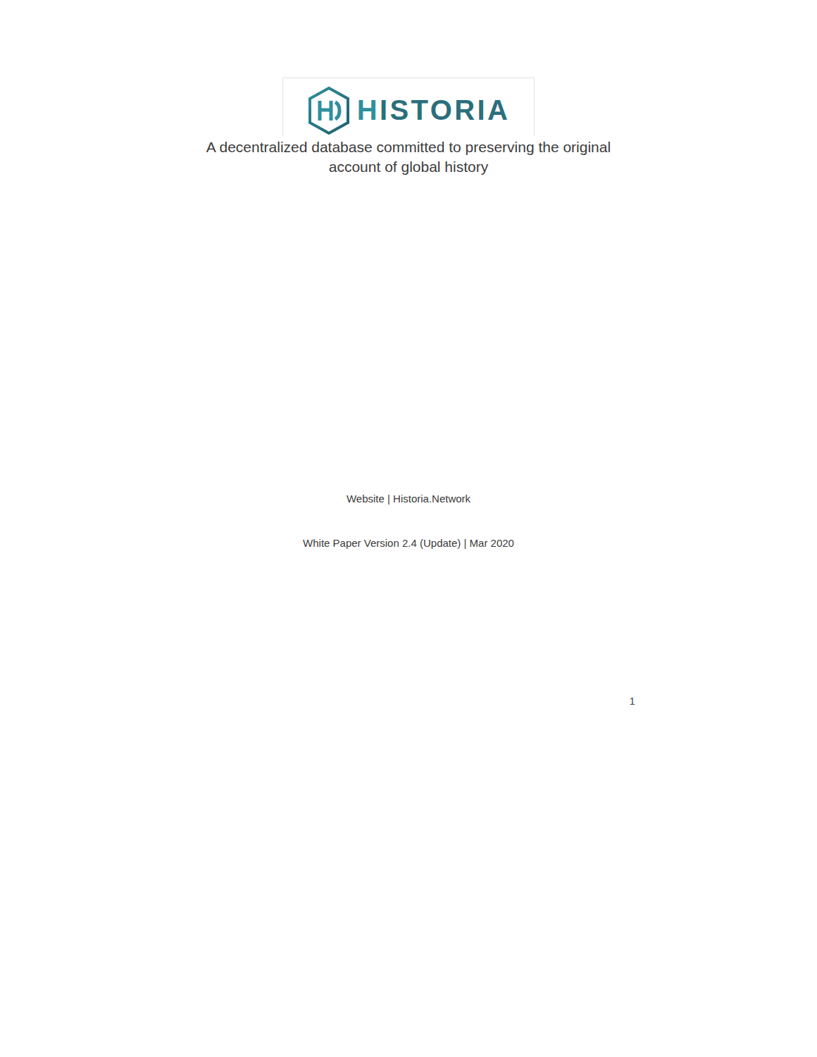HISTORIA
A decentralized database committed to preserving the original account of global history
Website | Historia.Network
White Paper Version 2.4 (Update) | Mar 2020
1